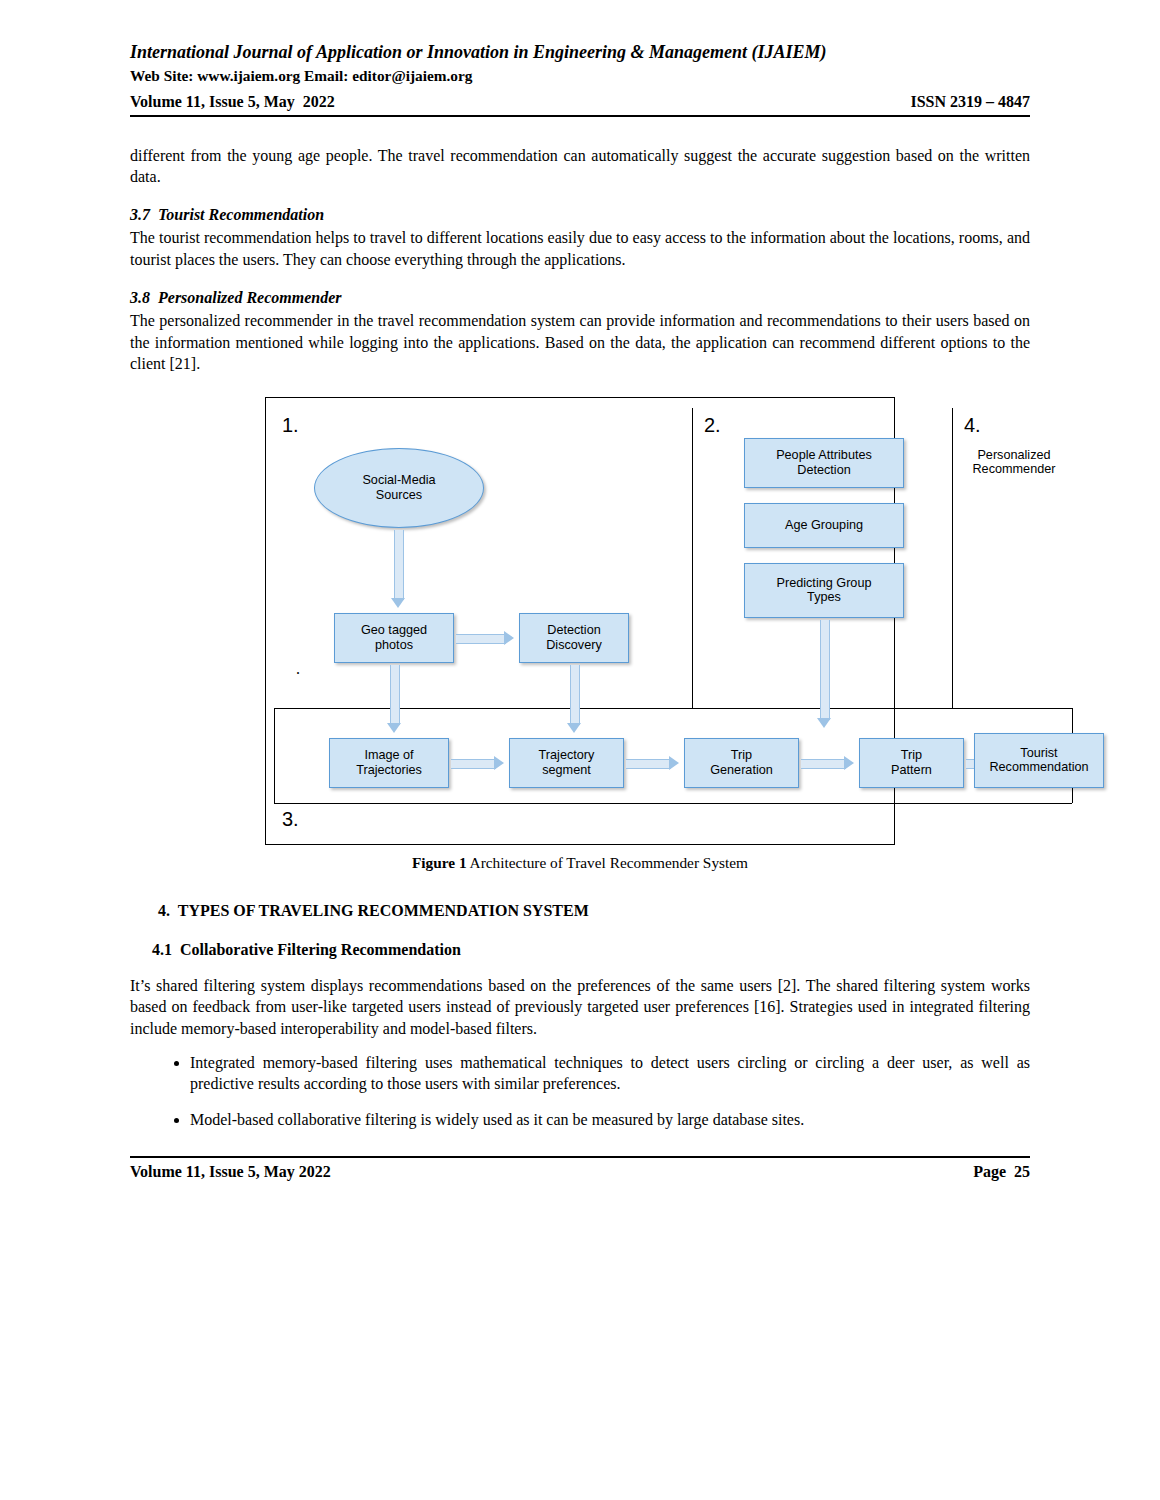International Journal of Application or Innovation in Engineering & Management (IJAIEM)
Web Site: www.ijaiem.org Email: editor@ijaiem.org
Volume 11, Issue 5, May 2022 ISSN 2319 – 4847
different from the young age people. The travel recommendation can automatically suggest the accurate suggestion based on the written data.
3.7 Tourist Recommendation
The tourist recommendation helps to travel to different locations easily due to easy access to the information about the locations, rooms, and tourist places the users. They can choose everything through the applications.
3.8 Personalized Recommender
The personalized recommender in the travel recommendation system can provide information and recommendations to their users based on the information mentioned while logging into the applications. Based on the data, the application can recommend different options to the client [21].
1. 2. 3. 4.
Personalized
Recommender
Social-Media
Sources
Geo tagged
photos
.
Detection
Discovery
People Attributes
Detection
Age Grouping
Predicting Group
Types
Image of
Trajectories
Trajectory
segment
Trip
Generation
Trip
Pattern
Tourist
Recommendation
Figure 1 Architecture of Travel Recommender System
4. Types of Traveling Recommendation System
4.1 Collaborative Filtering Recommendation
It’s shared filtering system displays recommendations based on the preferences of the same users [2]. The shared filtering system works based on feedback from user-like targeted users instead of previously targeted user preferences [16]. Strategies used in integrated filtering include memory-based interoperability and model-based filters.
Integrated memory-based filtering uses mathematical techniques to detect users circling or circling a deer user, as well as predictive results according to those users with similar preferences.
Model-based collaborative filtering is widely used as it can be measured by large database sites.
Volume 11, Issue 5, May 2022 Page 25